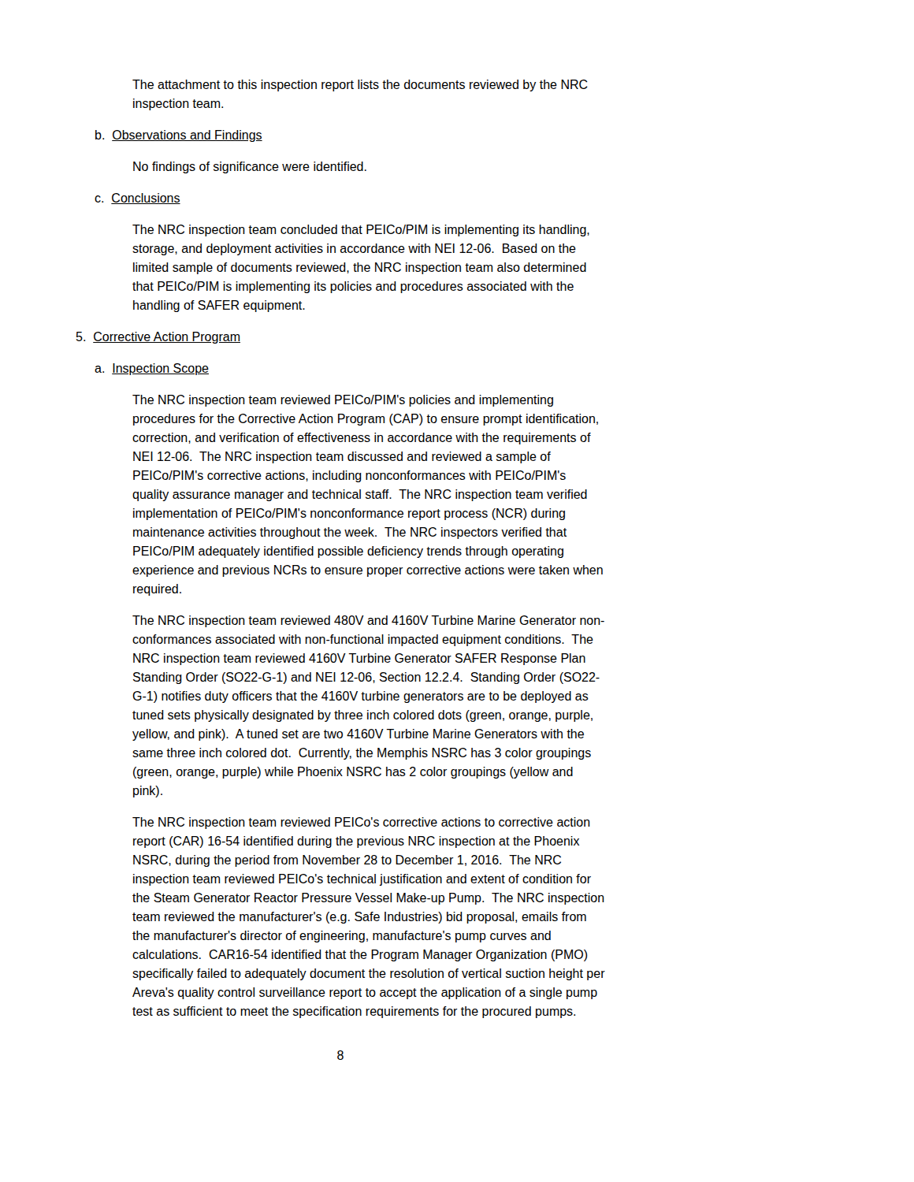The attachment to this inspection report lists the documents reviewed by the NRC inspection team.
b. Observations and Findings
No findings of significance were identified.
c. Conclusions
The NRC inspection team concluded that PEICo/PIM is implementing its handling, storage, and deployment activities in accordance with NEI 12-06. Based on the limited sample of documents reviewed, the NRC inspection team also determined that PEICo/PIM is implementing its policies and procedures associated with the handling of SAFER equipment.
5. Corrective Action Program
a. Inspection Scope
The NRC inspection team reviewed PEICo/PIM's policies and implementing procedures for the Corrective Action Program (CAP) to ensure prompt identification, correction, and verification of effectiveness in accordance with the requirements of NEI 12-06. The NRC inspection team discussed and reviewed a sample of PEICo/PIM's corrective actions, including nonconformances with PEICo/PIM's quality assurance manager and technical staff. The NRC inspection team verified implementation of PEICo/PIM's nonconformance report process (NCR) during maintenance activities throughout the week. The NRC inspectors verified that PEICo/PIM adequately identified possible deficiency trends through operating experience and previous NCRs to ensure proper corrective actions were taken when required.
The NRC inspection team reviewed 480V and 4160V Turbine Marine Generator non-conformances associated with non-functional impacted equipment conditions. The NRC inspection team reviewed 4160V Turbine Generator SAFER Response Plan Standing Order (SO22-G-1) and NEI 12-06, Section 12.2.4. Standing Order (SO22-G-1) notifies duty officers that the 4160V turbine generators are to be deployed as tuned sets physically designated by three inch colored dots (green, orange, purple, yellow, and pink). A tuned set are two 4160V Turbine Marine Generators with the same three inch colored dot. Currently, the Memphis NSRC has 3 color groupings (green, orange, purple) while Phoenix NSRC has 2 color groupings (yellow and pink).
The NRC inspection team reviewed PEICo's corrective actions to corrective action report (CAR) 16-54 identified during the previous NRC inspection at the Phoenix NSRC, during the period from November 28 to December 1, 2016. The NRC inspection team reviewed PEICo's technical justification and extent of condition for the Steam Generator Reactor Pressure Vessel Make-up Pump. The NRC inspection team reviewed the manufacturer's (e.g. Safe Industries) bid proposal, emails from the manufacturer's director of engineering, manufacture's pump curves and calculations. CAR16-54 identified that the Program Manager Organization (PMO) specifically failed to adequately document the resolution of vertical suction height per Areva's quality control surveillance report to accept the application of a single pump test as sufficient to meet the specification requirements for the procured pumps.
8